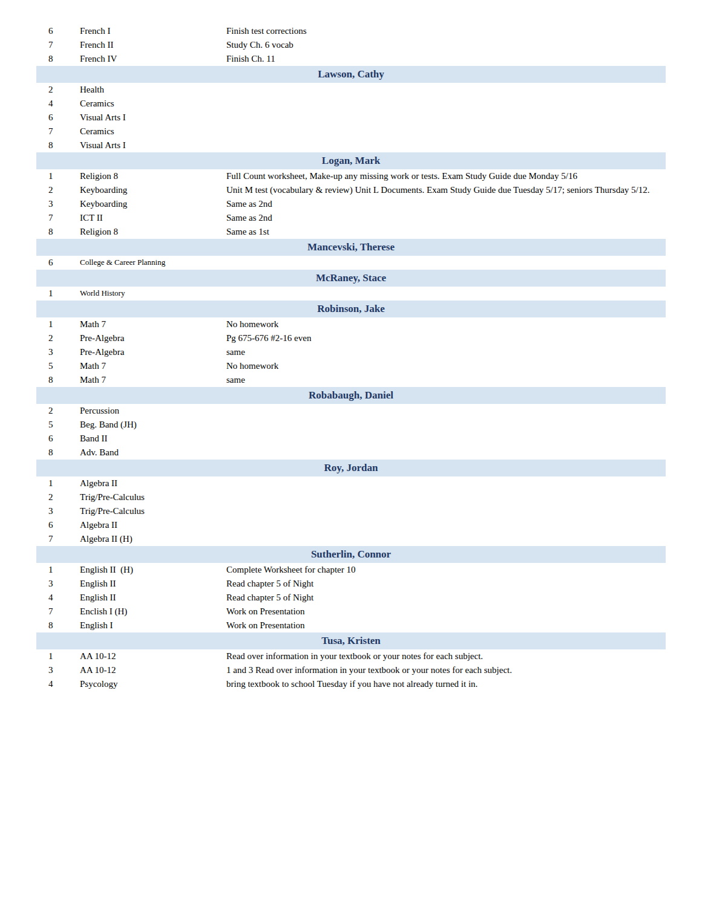| 6 | French I | Finish test corrections |
| 7 | French II | Study Ch. 6 vocab |
| 8 | French IV | Finish Ch. 11 |
| Lawson, Cathy |
| 2 | Health | |
| 4 | Ceramics | |
| 6 | Visual Arts I | |
| 7 | Ceramics | |
| 8 | Visual Arts I | |
| Logan, Mark |
| 1 | Religion 8 | Full Count worksheet, Make-up any missing work or tests. Exam Study Guide due Monday 5/16 |
| 2 | Keyboarding | Unit M test (vocabulary & review) Unit L Documents. Exam Study Guide due Tuesday 5/17; seniors Thursday 5/12. |
| 3 | Keyboarding | Same as 2nd |
| 7 | ICT II | Same as 2nd |
| 8 | Religion 8 | Same as 1st |
| Mancevski, Therese |
| 6 | College & Career Planning | |
| McRaney, Stace |
| 1 | World History | |
| Robinson, Jake |
| 1 | Math 7 | No homework |
| 2 | Pre-Algebra | Pg 675-676 #2-16 even |
| 3 | Pre-Algebra | same |
| 5 | Math 7 | No homework |
| 8 | Math 7 | same |
| Robabaugh, Daniel |
| 2 | Percussion | |
| 5 | Beg. Band (JH) | |
| 6 | Band II | |
| 8 | Adv. Band | |
| Roy, Jordan |
| 1 | Algebra II | |
| 2 | Trig/Pre-Calculus | |
| 3 | Trig/Pre-Calculus | |
| 6 | Algebra II | |
| 7 | Algebra II (H) | |
| Sutherlin, Connor |
| 1 | English II (H) | Complete Worksheet for chapter 10 |
| 3 | English II | Read chapter 5 of Night |
| 4 | English II | Read chapter 5 of Night |
| 7 | Enclish I (H) | Work on Presentation |
| 8 | English I | Work on Presentation |
| Tusa, Kristen |
| 1 | AA 10-12 | Read over information in your textbook or your notes for each subject. |
| 3 | AA 10-12 | 1 and 3 Read over information in your textbook or your notes for each subject. |
| 4 | Psycology | bring textbook to school Tuesday if you have not already turned it in. |